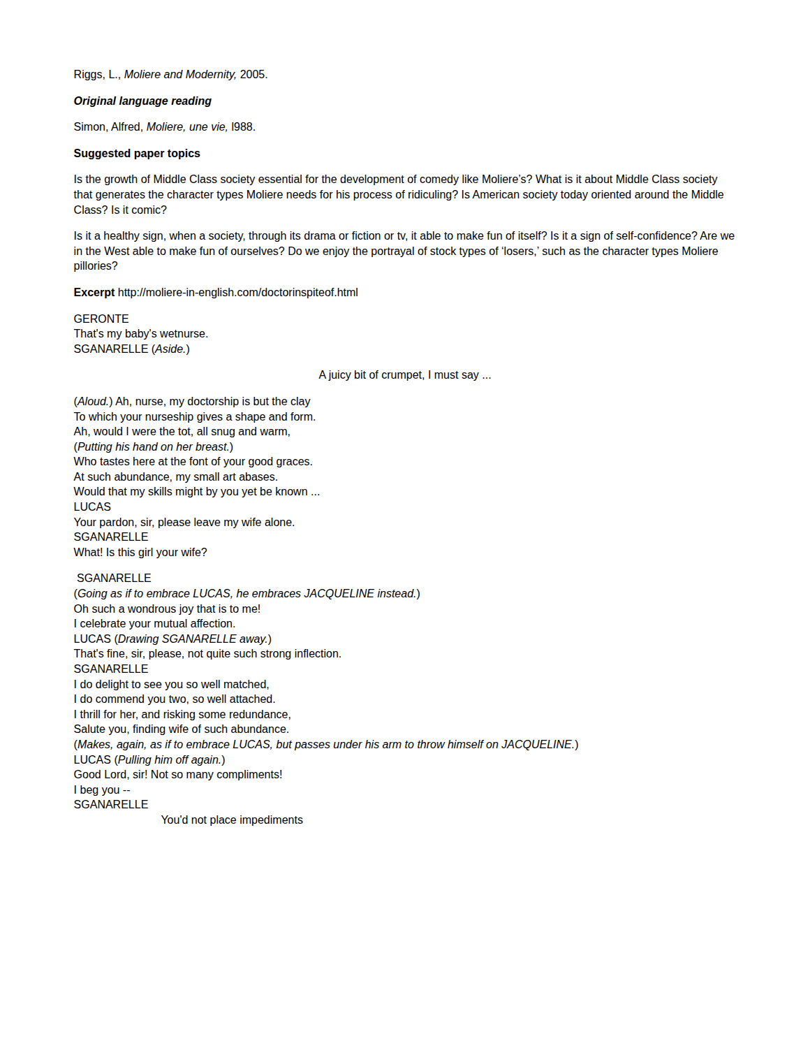Riggs, L., Moliere and Modernity, 2005.
Original language reading
Simon, Alfred, Moliere, une vie, l988.
Suggested paper topics
Is the growth of Middle Class society essential for the development of comedy like Moliere’s? What is it about Middle Class society that generates the character types Moliere needs for his process of ridiculing? Is American society today oriented around the Middle Class? Is it comic?
Is it a healthy sign, when a society, through its drama or fiction or tv, it able to make fun of itself? Is it a sign of self-confidence? Are we in the West able to make fun of ourselves? Do we enjoy the portrayal of stock types of ‘losers,’ such as the character types Moliere pillories?
Excerpt http://moliere-in-english.com/doctorinspiteof.html
GERONTE
That's my baby's wetnurse.
SGANARELLE (Aside.)
A juicy bit of crumpet, I must say ...
(Aloud.) Ah, nurse, my doctorship is but the clay
To which your nurseship gives a shape and form.
Ah, would I were the tot, all snug and warm,
(Putting his hand on her breast.)
Who tastes here at the font of your good graces.
At such abundance, my small art abases.
Would that my skills might by you yet be known ...
LUCAS
Your pardon, sir, please leave my wife alone.
SGANARELLE
What! Is this girl your wife?
SGANARELLE
(Going as if to embrace LUCAS, he embraces JACQUELINE instead.)
Oh such a wondrous joy that is to me!
I celebrate your mutual affection.
LUCAS (Drawing SGANARELLE away.)
That's fine, sir, please, not quite such strong inflection.
SGANARELLE
I do delight to see you so well matched,
I do commend you two, so well attached.
I thrill for her, and risking some redundance,
Salute you, finding wife of such abundance.
(Makes, again, as if to embrace LUCAS, but passes under his arm to throw himself on JACQUELINE.)
LUCAS (Pulling him off again.)
Good Lord, sir! Not so many compliments!
I beg you --
SGANARELLE
You'd not place impediments